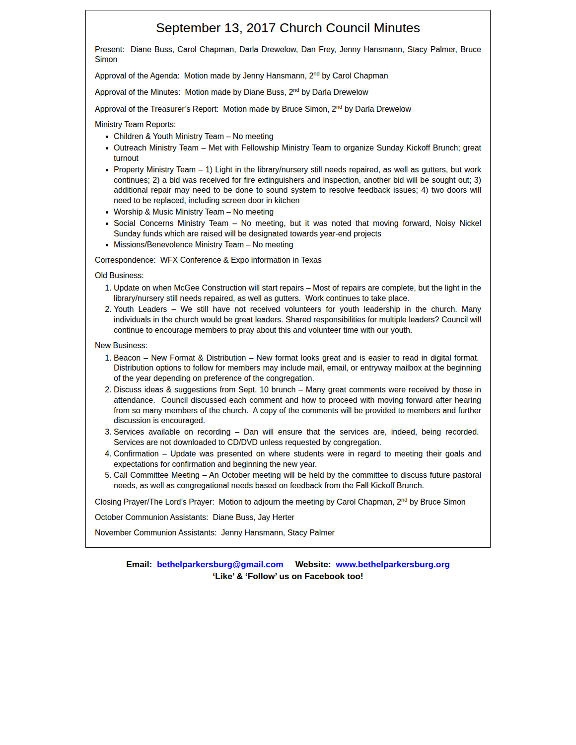September 13, 2017 Church Council Minutes
Present: Diane Buss, Carol Chapman, Darla Drewelow, Dan Frey, Jenny Hansmann, Stacy Palmer, Bruce Simon
Approval of the Agenda: Motion made by Jenny Hansmann, 2nd by Carol Chapman
Approval of the Minutes: Motion made by Diane Buss, 2nd by Darla Drewelow
Approval of the Treasurer’s Report: Motion made by Bruce Simon, 2nd by Darla Drewelow
Ministry Team Reports:
Children & Youth Ministry Team – No meeting
Outreach Ministry Team – Met with Fellowship Ministry Team to organize Sunday Kickoff Brunch; great turnout
Property Ministry Team – 1) Light in the library/nursery still needs repaired, as well as gutters, but work continues; 2) a bid was received for fire extinguishers and inspection, another bid will be sought out; 3) additional repair may need to be done to sound system to resolve feedback issues; 4) two doors will need to be replaced, including screen door in kitchen
Worship & Music Ministry Team – No meeting
Social Concerns Ministry Team – No meeting, but it was noted that moving forward, Noisy Nickel Sunday funds which are raised will be designated towards year-end projects
Missions/Benevolence Ministry Team – No meeting
Correspondence: WFX Conference & Expo information in Texas
Old Business:
Update on when McGee Construction will start repairs – Most of repairs are complete, but the light in the library/nursery still needs repaired, as well as gutters. Work continues to take place.
Youth Leaders – We still have not received volunteers for youth leadership in the church. Many individuals in the church would be great leaders. Shared responsibilities for multiple leaders? Council will continue to encourage members to pray about this and volunteer time with our youth.
New Business:
Beacon – New Format & Distribution – New format looks great and is easier to read in digital format. Distribution options to follow for members may include mail, email, or entryway mailbox at the beginning of the year depending on preference of the congregation.
Discuss ideas & suggestions from Sept. 10 brunch – Many great comments were received by those in attendance. Council discussed each comment and how to proceed with moving forward after hearing from so many members of the church. A copy of the comments will be provided to members and further discussion is encouraged.
Services available on recording – Dan will ensure that the services are, indeed, being recorded. Services are not downloaded to CD/DVD unless requested by congregation.
Confirmation – Update was presented on where students were in regard to meeting their goals and expectations for confirmation and beginning the new year.
Call Committee Meeting – An October meeting will be held by the committee to discuss future pastoral needs, as well as congregational needs based on feedback from the Fall Kickoff Brunch.
Closing Prayer/The Lord’s Prayer: Motion to adjourn the meeting by Carol Chapman, 2nd by Bruce Simon
October Communion Assistants: Diane Buss, Jay Herter
November Communion Assistants: Jenny Hansmann, Stacy Palmer
Email: bethelparkersburg@gmail.com Website: www.bethelparkersburg.org
‘Like’ & ‘Follow’ us on Facebook too!